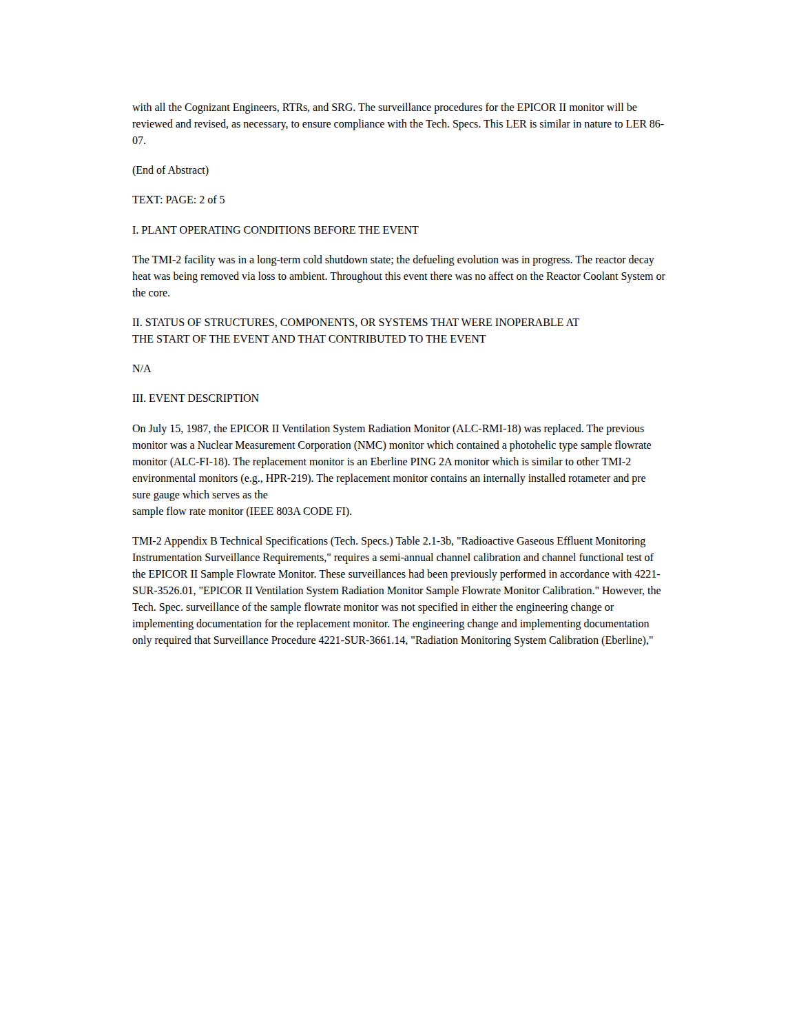with all the Cognizant Engineers, RTRs, and SRG. The surveillance procedures for the EPICOR II monitor will be reviewed and revised, as necessary, to ensure compliance with the Tech. Specs. This LER is similar in nature to LER 86-07.
(End of Abstract)
TEXT: PAGE: 2 of 5
I. PLANT OPERATING CONDITIONS BEFORE THE EVENT
The TMI-2 facility was in a long-term cold shutdown state; the defueling evolution was in progress. The reactor decay heat was being removed via loss to ambient. Throughout this event there was no affect on the Reactor Coolant System or the core.
II. STATUS OF STRUCTURES, COMPONENTS, OR SYSTEMS THAT WERE INOPERABLE AT
THE START OF THE EVENT AND THAT CONTRIBUTED TO THE EVENT
N/A
III. EVENT DESCRIPTION
On July 15, 1987, the EPICOR II Ventilation System Radiation Monitor (ALC-RMI-18) was replaced. The previous monitor was a Nuclear Measurement Corporation (NMC) monitor which contained a photohelic type sample flowrate monitor (ALC-FI-18). The replacement monitor is an Eberline PING 2A monitor which is similar to other TMI-2 environmental monitors (e.g., HPR-219). The replacement monitor contains an internally installed rotameter and pre
sure gauge which serves as the
sample flow rate monitor (IEEE 803A CODE FI).
TMI-2 Appendix B Technical Specifications (Tech. Specs.) Table 2.1-3b, "Radioactive Gaseous Effluent Monitoring Instrumentation Surveillance Requirements," requires a semi-annual channel calibration and channel functional test of the EPICOR II Sample Flowrate Monitor. These surveillances had been previously performed in accordance with 4221-SUR-3526.01, "EPICOR II Ventilation System Radiation Monitor Sample Flowrate Monitor Calibration." However, the
Tech. Spec. surveillance of the sample flowrate monitor was not specified in either the engineering change or implementing documentation for the replacement monitor. The engineering change and implementing documentation only required that Surveillance Procedure 4221-SUR-3661.14, "Radiation Monitoring System Calibration (Eberline),"